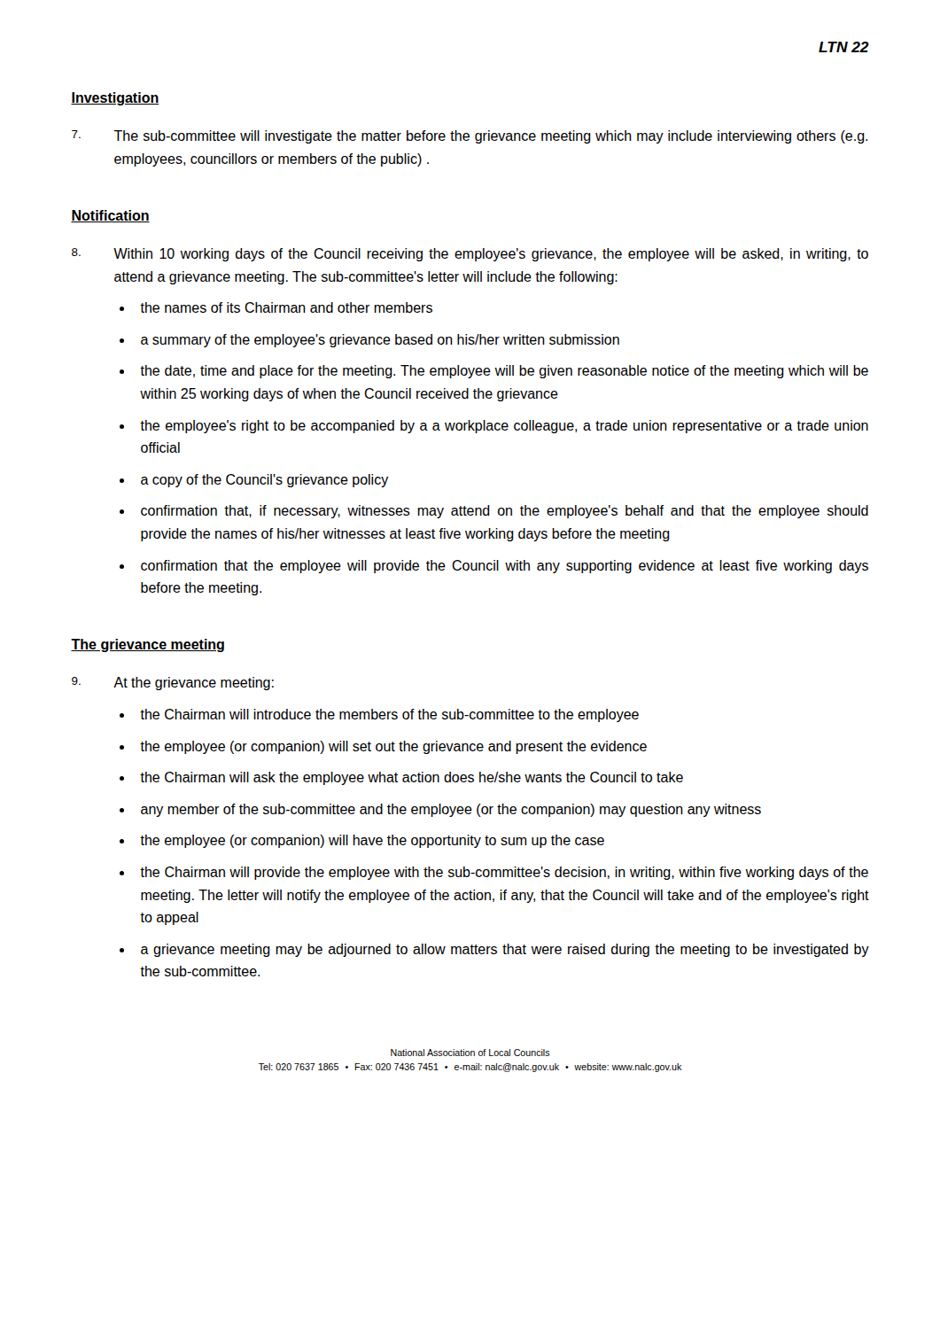LTN 22
Investigation
7.
The sub-committee will investigate the matter before the grievance meeting which may include interviewing others (e.g. employees, councillors or members of the public) .
Notification
8.
Within 10 working days of the Council receiving the employee's grievance, the employee will be asked, in writing, to attend a grievance meeting. The sub-committee's letter will include the following:
the names of its Chairman and other members
a summary of the employee's grievance based on his/her written submission
the date, time and place for the meeting. The employee will be given reasonable notice of the meeting which will be within 25 working days of when the Council received the grievance
the employee's right to be accompanied by a a workplace colleague, a trade union representative or a trade union official
a copy of the Council's grievance policy
confirmation that, if necessary, witnesses may attend on the employee's behalf and that the employee should provide the names of his/her witnesses at least five working days before the meeting
confirmation that the employee will provide the Council with any supporting evidence at least five working days before the meeting.
The grievance meeting
9.
At the grievance meeting:
the Chairman will introduce the members of the sub-committee to the employee
the employee (or companion) will set out the grievance and present the evidence
the Chairman will ask the employee what action does he/she wants the Council to take
any member of the sub-committee and the employee (or the companion) may question any witness
the employee (or companion) will have the opportunity to sum up the case
the Chairman will provide the employee with the sub-committee's decision, in writing, within five working days of the meeting. The letter will notify the employee of the action, if any, that the Council will take and of the employee's right to appeal
a grievance meeting may be adjourned to allow matters that were raised during the meeting to be investigated by the sub-committee.
National Association of Local Councils
Tel: 020 7637 1865 • Fax: 020 7436 7451 • e-mail: nalc@nalc.gov.uk • website: www.nalc.gov.uk